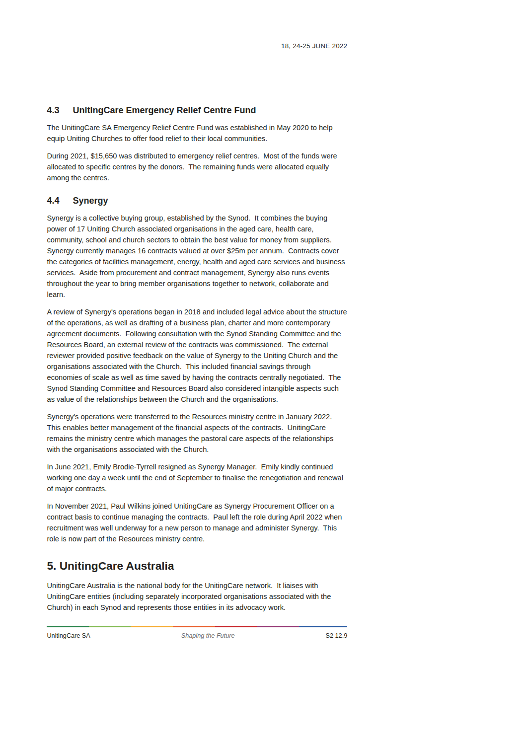18, 24-25 JUNE 2022
4.3 UnitingCare Emergency Relief Centre Fund
The UnitingCare SA Emergency Relief Centre Fund was established in May 2020 to help equip Uniting Churches to offer food relief to their local communities.
During 2021, $15,650 was distributed to emergency relief centres. Most of the funds were allocated to specific centres by the donors. The remaining funds were allocated equally among the centres.
4.4 Synergy
Synergy is a collective buying group, established by the Synod. It combines the buying power of 17 Uniting Church associated organisations in the aged care, health care, community, school and church sectors to obtain the best value for money from suppliers. Synergy currently manages 16 contracts valued at over $25m per annum. Contracts cover the categories of facilities management, energy, health and aged care services and business services. Aside from procurement and contract management, Synergy also runs events throughout the year to bring member organisations together to network, collaborate and learn.
A review of Synergy's operations began in 2018 and included legal advice about the structure of the operations, as well as drafting of a business plan, charter and more contemporary agreement documents. Following consultation with the Synod Standing Committee and the Resources Board, an external review of the contracts was commissioned. The external reviewer provided positive feedback on the value of Synergy to the Uniting Church and the organisations associated with the Church. This included financial savings through economies of scale as well as time saved by having the contracts centrally negotiated. The Synod Standing Committee and Resources Board also considered intangible aspects such as value of the relationships between the Church and the organisations.
Synergy's operations were transferred to the Resources ministry centre in January 2022. This enables better management of the financial aspects of the contracts. UnitingCare remains the ministry centre which manages the pastoral care aspects of the relationships with the organisations associated with the Church.
In June 2021, Emily Brodie-Tyrrell resigned as Synergy Manager. Emily kindly continued working one day a week until the end of September to finalise the renegotiation and renewal of major contracts.
In November 2021, Paul Wilkins joined UnitingCare as Synergy Procurement Officer on a contract basis to continue managing the contracts. Paul left the role during April 2022 when recruitment was well underway for a new person to manage and administer Synergy. This role is now part of the Resources ministry centre.
5. UnitingCare Australia
UnitingCare Australia is the national body for the UnitingCare network. It liaises with UnitingCare entities (including separately incorporated organisations associated with the Church) in each Synod and represents those entities in its advocacy work.
UnitingCare SA
Shaping the Future
S2 12.9